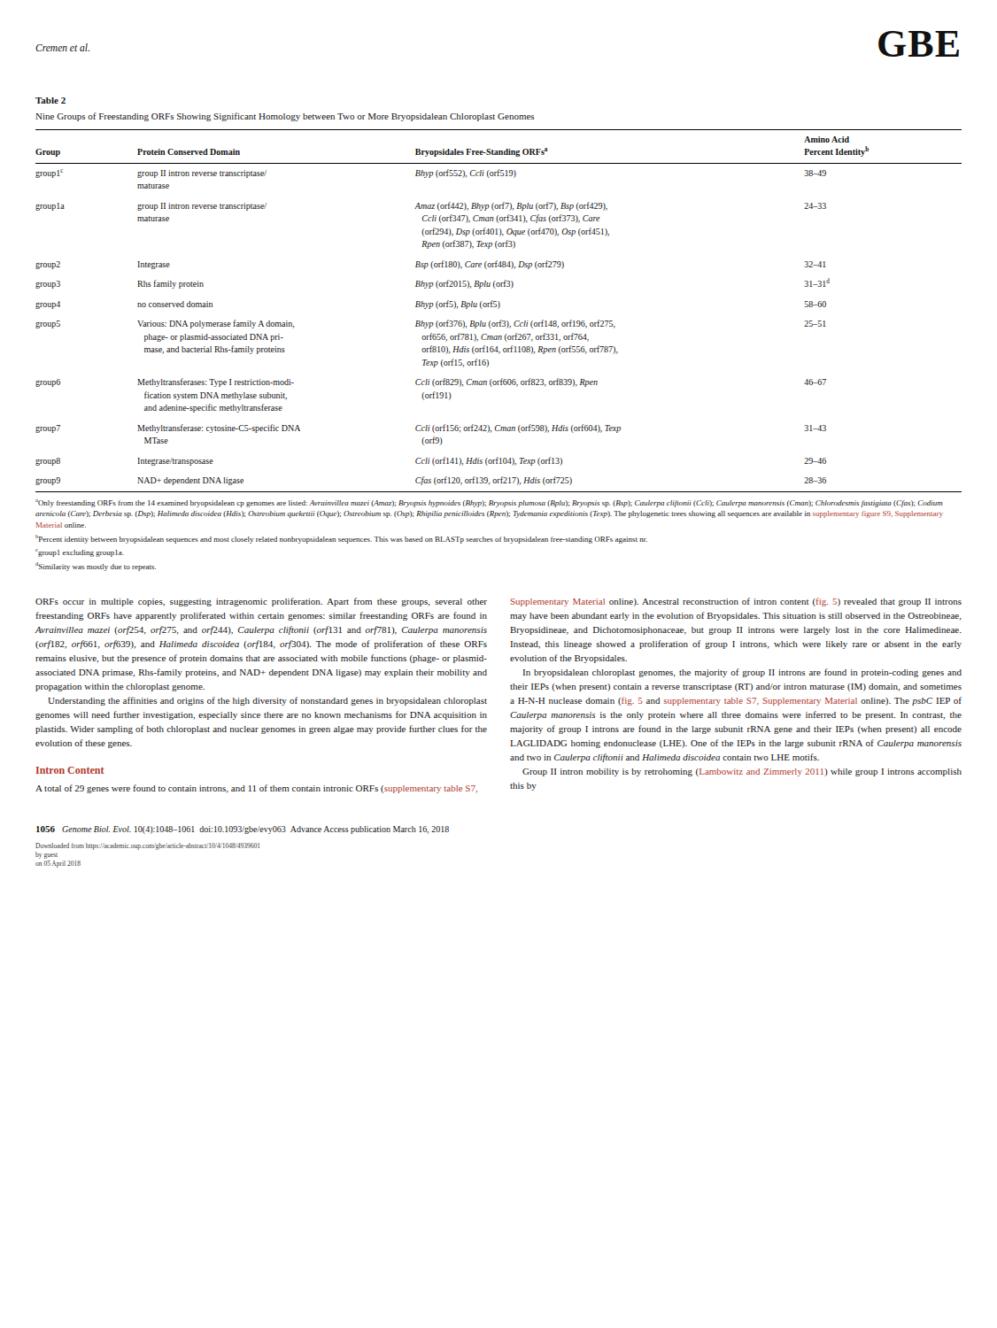Cremen et al.
GBE
Table 2
Nine Groups of Freestanding ORFs Showing Significant Homology between Two or More Bryopsidalean Chloroplast Genomes
| Group | Protein Conserved Domain | Bryopsidales Free-Standing ORFs a | Amino Acid Percent Identity b |
| --- | --- | --- | --- |
| group1 c | group II intron reverse transcriptase/ maturase | Bhyp (orf552), Ccli (orf519) | 38–49 |
| group1a | group II intron reverse transcriptase/ maturase | Amaz (orf442), Bhyp (orf7), Bplu (orf7), Bsp (orf429), Ccli (orf347), Cman (orf341), Cfas (orf373), Care (orf294), Dsp (orf401), Oque (orf470), Osp (orf451), Rpen (orf387), Texp (orf3) | 24–33 |
| group2 | Integrase | Bsp (orf180), Care (orf484), Dsp (orf279) | 32–41 |
| group3 | Rhs family protein | Bhyp (orf2015), Bplu (orf3) | 31–31 d |
| group4 | no conserved domain | Bhyp (orf5), Bplu (orf5) | 58–60 |
| group5 | Various: DNA polymerase family A domain, phage- or plasmid-associated DNA pri- mase, and bacterial Rhs-family proteins | Bhyp (orf376), Bplu (orf3), Ccli (orf148, orf196, orf275, orf656, orf781), Cman (orf267, orf331, orf764, orf810), Hdis (orf164, orf1108), Rpen (orf556, orf787), Texp (orf15, orf16) | 25–51 |
| group6 | Methyltransferases: Type I restriction-modi- fication system DNA methylase subunit, and adenine-specific methyltransferase | Ccli (orf829), Cman (orf606, orf823, orf839), Rpen (orf191) | 46–67 |
| group7 | Methyltransferase: cytosine-C5-specific DNA MTase | Ccli (orf156; orf242), Cman (orf598), Hdis (orf604), Texp (orf9) | 31–43 |
| group8 | Integrase/transposase | Ccli (orf141), Hdis (orf104), Texp (orf13) | 29–46 |
| group9 | NAD+ dependent DNA ligase | Cfas (orf120, orf139, orf217), Hdis (orf725) | 28–36 |
aOnly freestanding ORFs from the 14 examined bryopsidalean cp genomes are listed: Avrainvillea mazei (Amaz); Bryopsis hypnoides (Bhyp); Bryopsis plumosa (Bplu); Bryopsis sp. (Bsp); Caulerpa cliftonii (Ccli); Caulerpa manorensis (Cman); Chlorodesmis fastigiata (Cfas); Codium arenicola (Care); Derbesia sp. (Dsp); Halimeda discoidea (Hdis); Ostreobium quekettii (Oque); Ostreobium sp. (Osp); Rhipilia penicilloides (Rpen); Tydemania expeditionis (Texp). The phylogenetic trees showing all sequences are available in supplementary figure S9, Supplementary Material online.
bPercent identity between bryopsidalean sequences and most closely related nonbryopsidalean sequences. This was based on BLASTp searches of bryopsidalean free-standing ORFs against nr.
cgroup1 excluding group1a.
dSimilarity was mostly due to repeats.
ORFs occur in multiple copies, suggesting intragenomic proliferation. Apart from these groups, several other freestanding ORFs have apparently proliferated within certain genomes: similar freestanding ORFs are found in Avrainvillea mazei (orf254, orf275, and orf244), Caulerpa cliftonii (orf131 and orf781), Caulerpa manorensis (orf182, orf661, orf639), and Halimeda discoidea (orf184, orf304). The mode of proliferation of these ORFs remains elusive, but the presence of protein domains that are associated with mobile functions (phage- or plasmid-associated DNA primase, Rhs-family proteins, and NAD+ dependent DNA ligase) may explain their mobility and propagation within the chloroplast genome.
Understanding the affinities and origins of the high diversity of nonstandard genes in bryopsidalean chloroplast genomes will need further investigation, especially since there are no known mechanisms for DNA acquisition in plastids. Wider sampling of both chloroplast and nuclear genomes in green algae may provide further clues for the evolution of these genes.
Intron Content
A total of 29 genes were found to contain introns, and 11 of them contain intronic ORFs (supplementary table S7,
Supplementary Material online). Ancestral reconstruction of intron content (fig. 5) revealed that group II introns may have been abundant early in the evolution of Bryopsidales. This situation is still observed in the Ostreobineae, Bryopsidineae, and Dichotomosiphonaceae, but group II introns were largely lost in the core Halimedineae. Instead, this lineage showed a proliferation of group I introns, which were likely rare or absent in the early evolution of the Bryopsidales.
In bryopsidalean chloroplast genomes, the majority of group II introns are found in protein-coding genes and their IEPs (when present) contain a reverse transcriptase (RT) and/or intron maturase (IM) domain, and sometimes a H-N-H nuclease domain (fig. 5 and supplementary table S7, Supplementary Material online). The psbC IEP of Caulerpa manorensis is the only protein where all three domains were inferred to be present. In contrast, the majority of group I introns are found in the large subunit rRNA gene and their IEPs (when present) all encode LAGLIDADG homing endonuclease (LHE). One of the IEPs in the large subunit rRNA of Caulerpa manorensis and two in Caulerpa cliftonii and Halimeda discoidea contain two LHE motifs.
Group II intron mobility is by retrohoming (Lambowitz and Zimmerly 2011) while group I introns accomplish this by
1056 Genome Biol. Evol. 10(4):1048–1061 doi:10.1093/gbe/evy063 Advance Access publication March 16, 2018
Downloaded from https://academic.oup.com/gbe/article-abstract/10/4/1048/4939601
by guest
on 05 April 2018